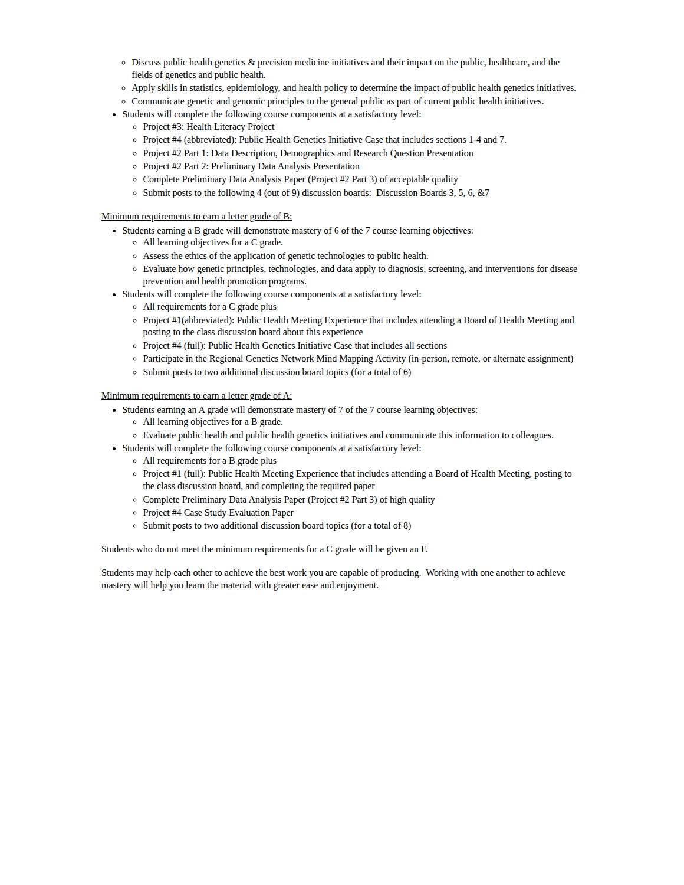Discuss public health genetics & precision medicine initiatives and their impact on the public, healthcare, and the fields of genetics and public health.
Apply skills in statistics, epidemiology, and health policy to determine the impact of public health genetics initiatives.
Communicate genetic and genomic principles to the general public as part of current public health initiatives.
Students will complete the following course components at a satisfactory level:
Project #3: Health Literacy Project
Project #4 (abbreviated): Public Health Genetics Initiative Case that includes sections 1-4 and 7.
Project #2 Part 1: Data Description, Demographics and Research Question Presentation
Project #2 Part 2: Preliminary Data Analysis Presentation
Complete Preliminary Data Analysis Paper (Project #2 Part 3) of acceptable quality
Submit posts to the following 4 (out of 9) discussion boards: Discussion Boards 3, 5, 6, &7
Minimum requirements to earn a letter grade of B:
Students earning a B grade will demonstrate mastery of 6 of the 7 course learning objectives:
All learning objectives for a C grade.
Assess the ethics of the application of genetic technologies to public health.
Evaluate how genetic principles, technologies, and data apply to diagnosis, screening, and interventions for disease prevention and health promotion programs.
Students will complete the following course components at a satisfactory level:
All requirements for a C grade plus
Project #1(abbreviated): Public Health Meeting Experience that includes attending a Board of Health Meeting and posting to the class discussion board about this experience
Project #4 (full): Public Health Genetics Initiative Case that includes all sections
Participate in the Regional Genetics Network Mind Mapping Activity (in-person, remote, or alternate assignment)
Submit posts to two additional discussion board topics (for a total of 6)
Minimum requirements to earn a letter grade of A:
Students earning an A grade will demonstrate mastery of 7 of the 7 course learning objectives:
All learning objectives for a B grade.
Evaluate public health and public health genetics initiatives and communicate this information to colleagues.
Students will complete the following course components at a satisfactory level:
All requirements for a B grade plus
Project #1 (full): Public Health Meeting Experience that includes attending a Board of Health Meeting, posting to the class discussion board, and completing the required paper
Complete Preliminary Data Analysis Paper (Project #2 Part 3) of high quality
Project #4 Case Study Evaluation Paper
Submit posts to two additional discussion board topics (for a total of 8)
Students who do not meet the minimum requirements for a C grade will be given an F.
Students may help each other to achieve the best work you are capable of producing. Working with one another to achieve mastery will help you learn the material with greater ease and enjoyment.